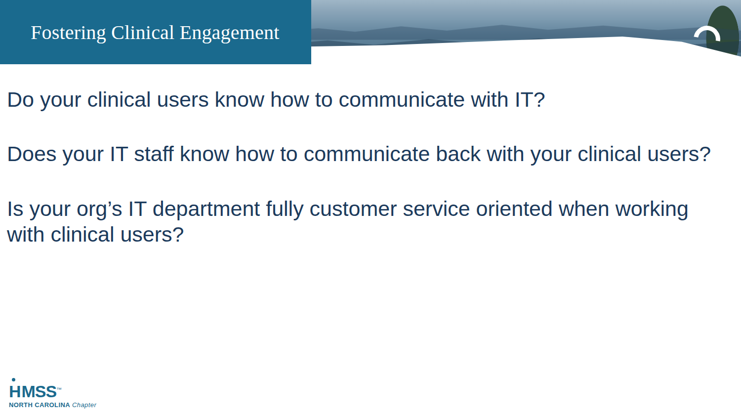Fostering Clinical Engagement
Do your clinical users know how to communicate with IT?
Does your IT staff know how to communicate back with your clinical users?
Is your org’s IT department fully customer service oriented when working with clinical users?
H  MSS™
NORTH CAROLINA Chapter